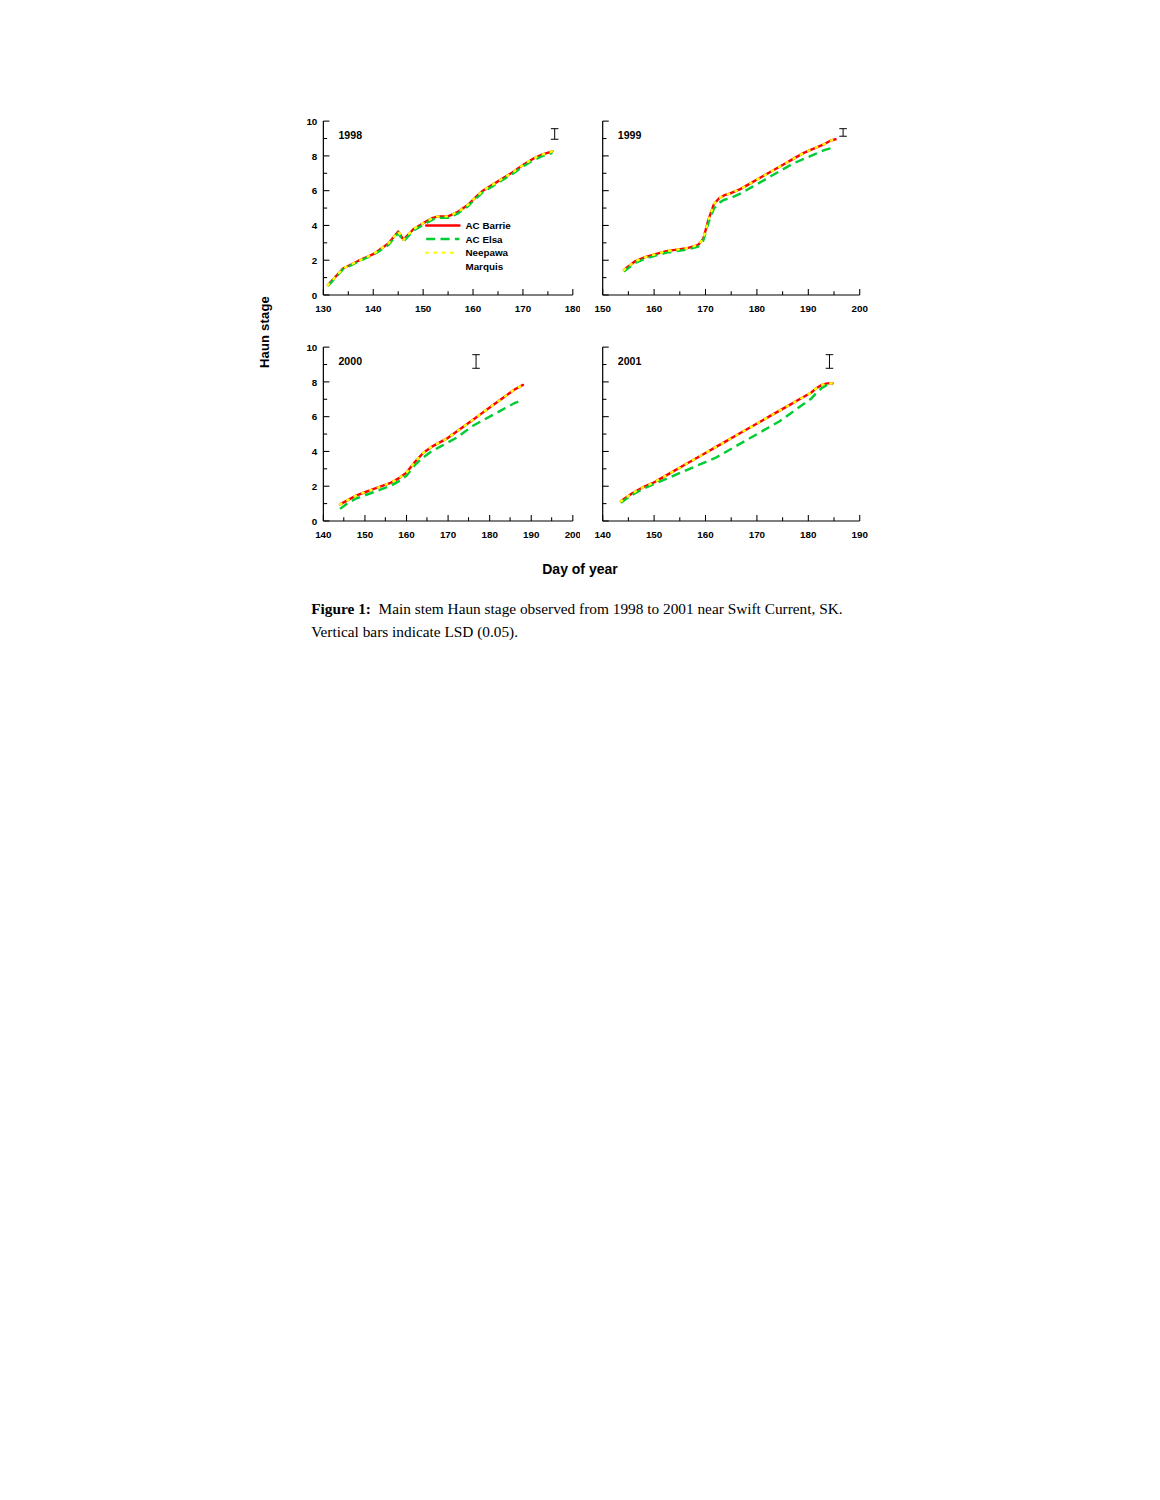Haun stage
0 2 4 6 8 10 130 140 150 160 170 180 1998 AC Barrie AC Elsa Neepawa Marquis
150 160 170 180 190 200 1999
0 2 4 6 8 10 140 150 160 170 180 190 200 2000
140 150 160 170 180 190 2001
Day of year
Figure 1: Main stem Haun stage observed from 1998 to 2001 near Swift Current, SK. Vertical bars indicate LSD (0.05).